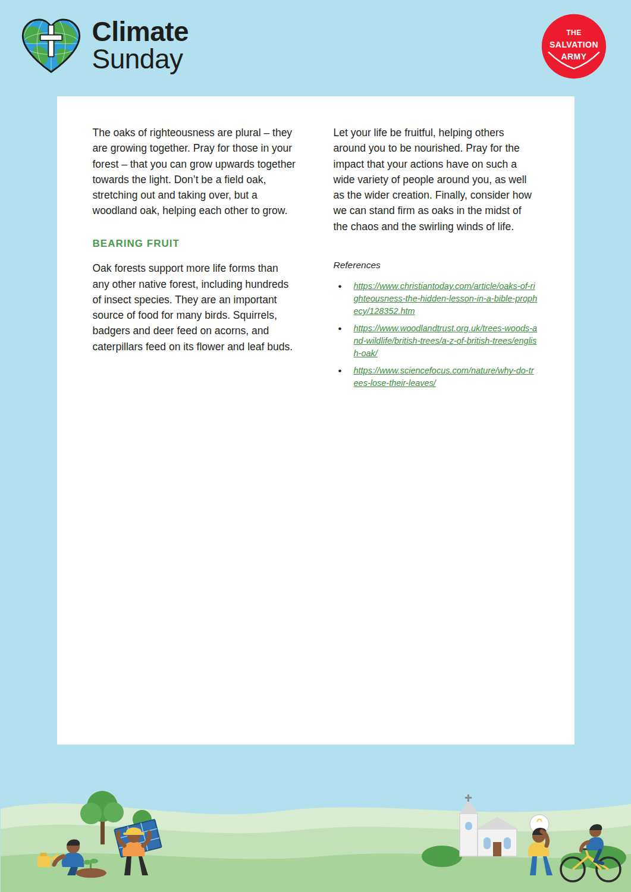Climate Sunday
THE SALVATION ARMY
The oaks of righteousness are plural – they are growing together. Pray for those in your forest – that you can grow upwards together towards the light. Don’t be a field oak, stretching out and taking over, but a woodland oak, helping each other to grow.
Bearing fruit
Oak forests support more life forms than any other native forest, including hundreds of insect species. They are an important source of food for many birds. Squirrels, badgers and deer feed on acorns, and caterpillars feed on its flower and leaf buds.
Let your life be fruitful, helping others around you to be nourished. Pray for the impact that your actions have on such a wide variety of people around you, as well as the wider creation. Finally, consider how we can stand firm as oaks in the midst of the chaos and the swirling winds of life.
References
https://www.christiantoday.com/article/oaks-of-righteousness-the-hidden-lesson-in-a-bible-prophecy/128352.htm
https://www.woodlandtrust.org.uk/trees-woods-and-wildlife/british-trees/a-z-of-british-trees/english-oak/
https://www.sciencefocus.com/nature/why-do-trees-lose-their-leaves/